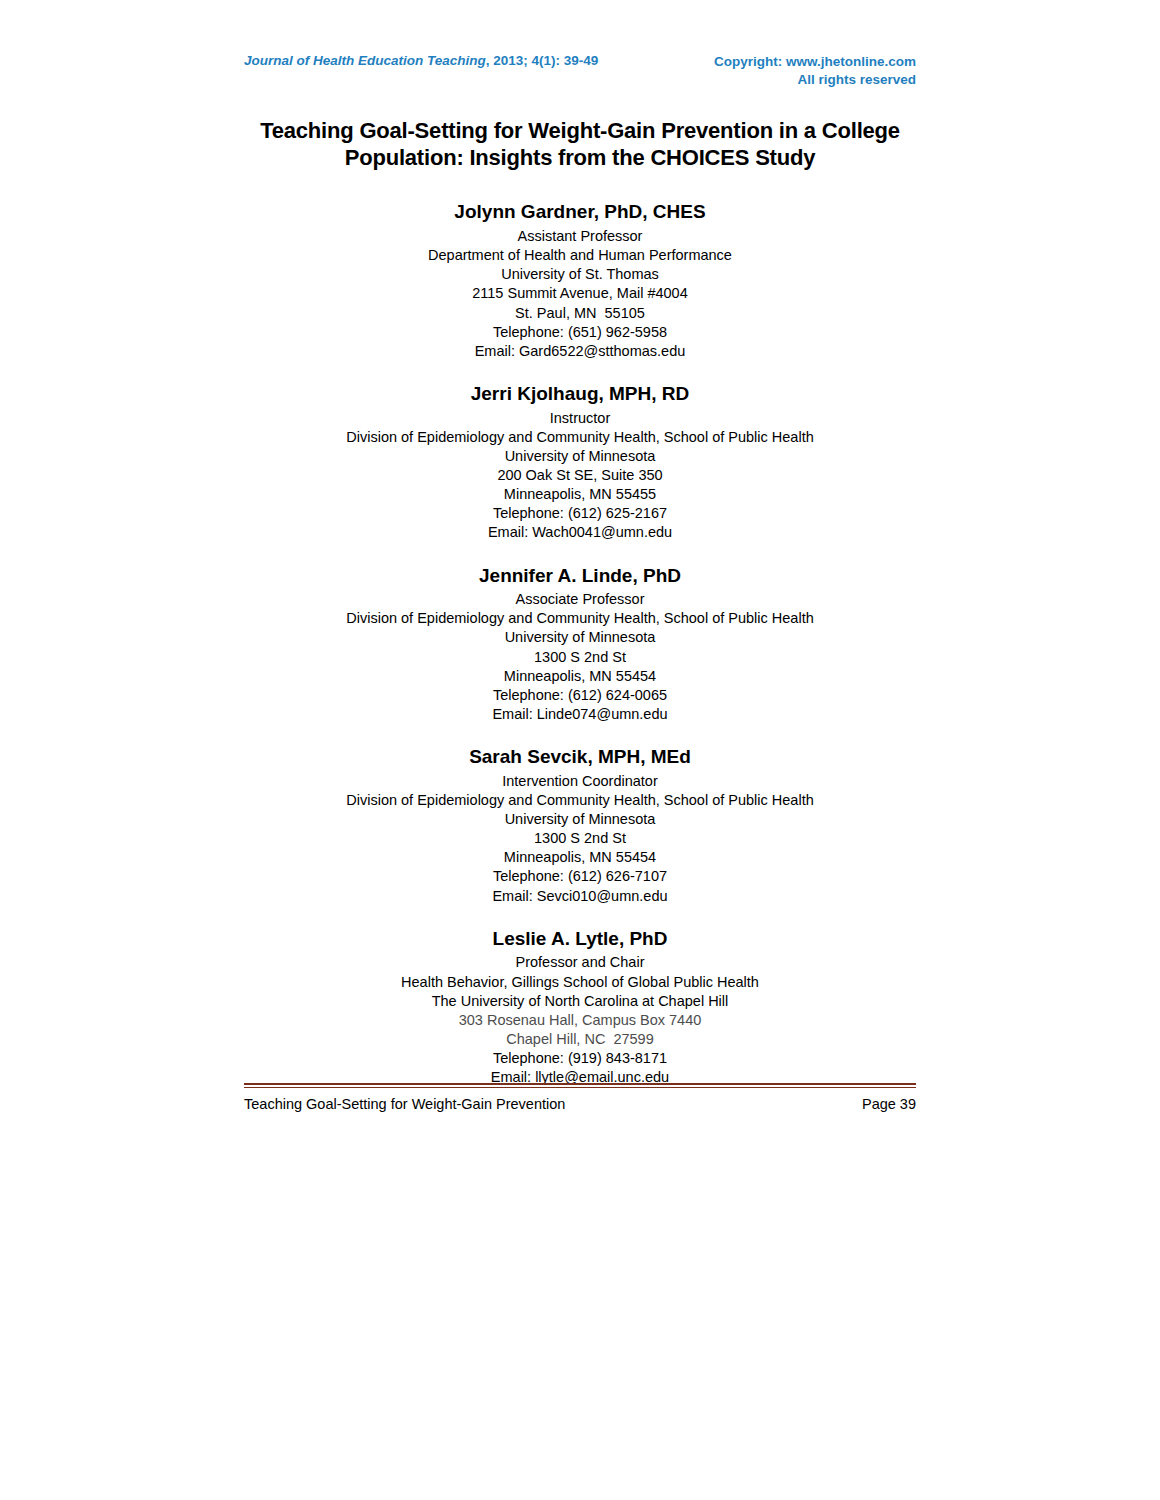Journal of Health Education Teaching, 2013; 4(1): 39-49
Copyright: www.jhetonline.com
All rights reserved
Teaching Goal-Setting for Weight-Gain Prevention in a College Population: Insights from the CHOICES Study
Jolynn Gardner, PhD, CHES
Assistant Professor
Department of Health and Human Performance
University of St. Thomas
2115 Summit Avenue, Mail #4004
St. Paul, MN 55105
Telephone: (651) 962-5958
Email: Gard6522@stthomas.edu
Jerri Kjolhaug, MPH, RD
Instructor
Division of Epidemiology and Community Health, School of Public Health
University of Minnesota
200 Oak St SE, Suite 350
Minneapolis, MN 55455
Telephone: (612) 625-2167
Email: Wach0041@umn.edu
Jennifer A. Linde, PhD
Associate Professor
Division of Epidemiology and Community Health, School of Public Health
University of Minnesota
1300 S 2nd St
Minneapolis, MN 55454
Telephone: (612) 624-0065
Email: Linde074@umn.edu
Sarah Sevcik, MPH, MEd
Intervention Coordinator
Division of Epidemiology and Community Health, School of Public Health
University of Minnesota
1300 S 2nd St
Minneapolis, MN 55454
Telephone: (612) 626-7107
Email: Sevci010@umn.edu
Leslie A. Lytle, PhD
Professor and Chair
Health Behavior, Gillings School of Global Public Health
The University of North Carolina at Chapel Hill
303 Rosenau Hall, Campus Box 7440
Chapel Hill, NC 27599
Telephone: (919) 843-8171
Email: llytle@email.unc.edu
Teaching Goal-Setting for Weight-Gain Prevention
Page 39